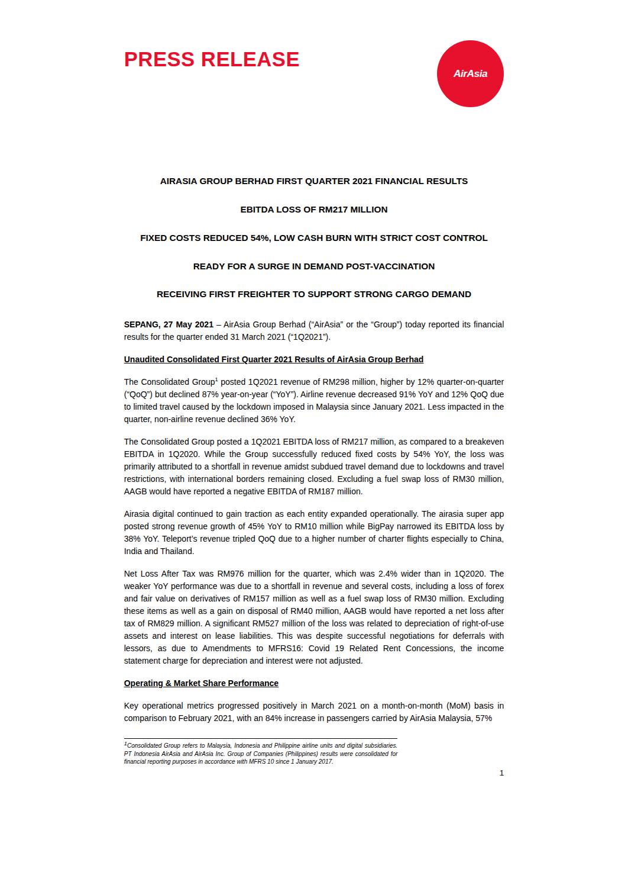PRESS RELEASE
AirAsia
AIRASIA GROUP BERHAD FIRST QUARTER 2021 FINANCIAL RESULTS
EBITDA LOSS OF RM217 MILLION
FIXED COSTS REDUCED 54%, LOW CASH BURN WITH STRICT COST CONTROL
READY FOR A SURGE IN DEMAND POST-VACCINATION
RECEIVING FIRST FREIGHTER TO SUPPORT STRONG CARGO DEMAND
SEPANG, 27 May 2021 – AirAsia Group Berhad (“AirAsia” or the “Group”) today reported its financial results for the quarter ended 31 March 2021 (“1Q2021”).
Unaudited Consolidated First Quarter 2021 Results of AirAsia Group Berhad
The Consolidated Group1 posted 1Q2021 revenue of RM298 million, higher by 12% quarter-on-quarter (“QoQ”) but declined 87% year-on-year (“YoY”). Airline revenue decreased 91% YoY and 12% QoQ due to limited travel caused by the lockdown imposed in Malaysia since January 2021. Less impacted in the quarter, non-airline revenue declined 36% YoY.
The Consolidated Group posted a 1Q2021 EBITDA loss of RM217 million, as compared to a breakeven EBITDA in 1Q2020. While the Group successfully reduced fixed costs by 54% YoY, the loss was primarily attributed to a shortfall in revenue amidst subdued travel demand due to lockdowns and travel restrictions, with international borders remaining closed. Excluding a fuel swap loss of RM30 million, AAGB would have reported a negative EBITDA of RM187 million.
Airasia digital continued to gain traction as each entity expanded operationally. The airasia super app posted strong revenue growth of 45% YoY to RM10 million while BigPay narrowed its EBITDA loss by 38% YoY. Teleport’s revenue tripled QoQ due to a higher number of charter flights especially to China, India and Thailand.
Net Loss After Tax was RM976 million for the quarter, which was 2.4% wider than in 1Q2020. The weaker YoY performance was due to a shortfall in revenue and several costs, including a loss of forex and fair value on derivatives of RM157 million as well as a fuel swap loss of RM30 million. Excluding these items as well as a gain on disposal of RM40 million, AAGB would have reported a net loss after tax of RM829 million. A significant RM527 million of the loss was related to depreciation of right-of-use assets and interest on lease liabilities. This was despite successful negotiations for deferrals with lessors, as due to Amendments to MFRS16: Covid 19 Related Rent Concessions, the income statement charge for depreciation and interest were not adjusted.
Operating & Market Share Performance
Key operational metrics progressed positively in March 2021 on a month-on-month (MoM) basis in comparison to February 2021, with an 84% increase in passengers carried by AirAsia Malaysia, 57%
1Consolidated Group refers to Malaysia, Indonesia and Philippine airline units and digital subsidiaries. PT Indonesia AirAsia and AirAsia Inc. Group of Companies (Philippines) results were consolidated for financial reporting purposes in accordance with MFRS 10 since 1 January 2017.
1